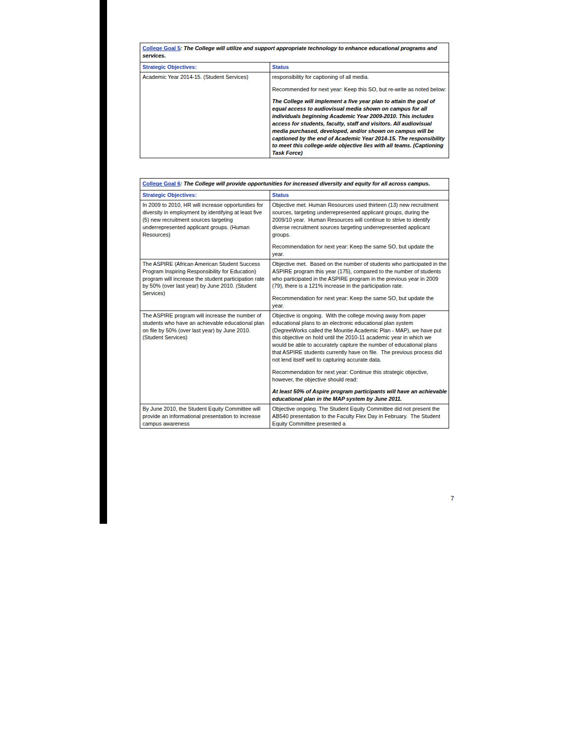| College Goal 5 : The College will utilize and support appropriate technology to enhance educational programs and services. |
| Strategic Objectives: | Status |
| Academic Year 2014-15. (Student Services) | responsibility for captioning of all media. Recommended for next year: Keep this SO, but re-write as noted below: The College will implement a five year plan to attain the goal of equal access to audiovisual media shown on campus for all individuals beginning Academic Year 2009-2010. This includes access for students, faculty, staff and visitors. All audiovisual media purchased, developed, and/or shown on campus will be captioned by the end of Academic Year 2014-15. The responsibility to meet this college-wide objective lies with all teams. (Captioning Task Force) |
| College Goal 6 : The College will provide opportunities for increased diversity and equity for all across campus. |
| Strategic Objectives: | Status |
| In 2009 to 2010, HR will increase opportunities for diversity in employment by identifying at least five (5) new recruitment sources targeting underrepresented applicant groups. (Human Resources) | Objective met. Human Resources used thirteen (13) new recruitment sources, targeting underrepresented applicant groups, during the 2009/10 year. Human Resources will continue to strive to identify diverse recruitment sources targeting underrepresented applicant groups. Recommendation for next year: Keep the same SO, but update the year. |
| The ASPIRE (African American Student Success Program Inspiring Responsibility for Education) program will increase the student participation rate by 50% (over last year) by June 2010. (Student Services) | Objective met. Based on the number of students who participated in the ASPIRE program this year (175), compared to the number of students who participated in the ASPIRE program in the previous year in 2009 (79), there is a 121% increase in the participation rate. Recommendation for next year: Keep the same SO, but update the year. |
| The ASPIRE program will increase the number of students who have an achievable educational plan on file by 50% (over last year) by June 2010. (Student Services) | Objective is ongoing. With the college moving away from paper educational plans to an electronic educational plan system (DegreeWorks called the Mountie Academic Plan - MAP), we have put this objective on hold until the 2010-11 academic year in which we would be able to accurately capture the number of educational plans that ASPIRE students currently have on file. The previous process did not lend itself well to capturing accurate data. Recommendation for next year: Continue this strategic objective, however, the objective should read: At least 50% of Aspire program participants will have an achievable educational plan in the MAP system by June 2011. |
| By June 2010, the Student Equity Committee will provide an informational presentation to increase campus awareness | Objective ongoing. The Student Equity Committee did not present the AB540 presentation to the Faculty Flex Day in February. The Student Equity Committee presented a |
7